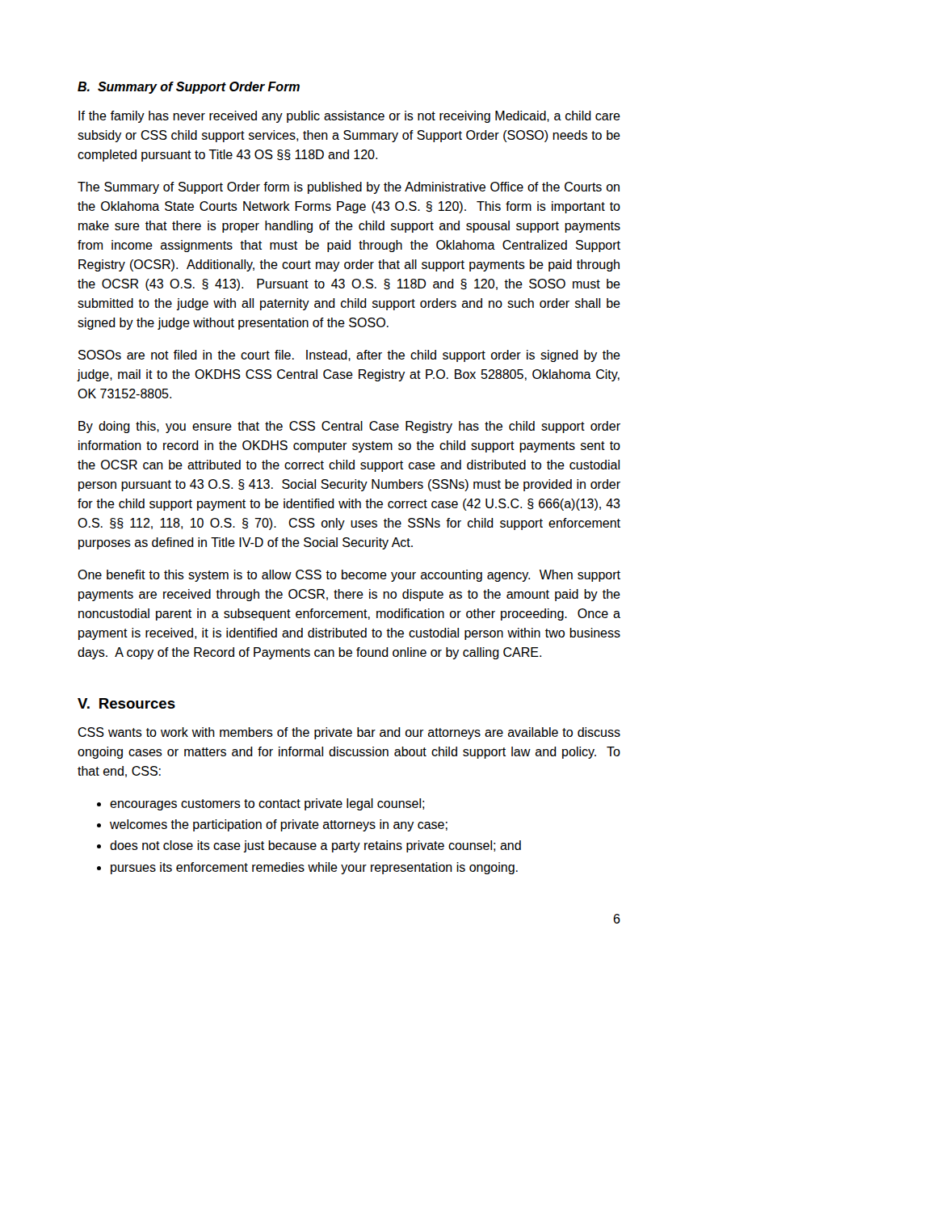B. Summary of Support Order Form
If the family has never received any public assistance or is not receiving Medicaid, a child care subsidy or CSS child support services, then a Summary of Support Order (SOSO) needs to be completed pursuant to Title 43 OS §§ 118D and 120.
The Summary of Support Order form is published by the Administrative Office of the Courts on the Oklahoma State Courts Network Forms Page (43 O.S. § 120). This form is important to make sure that there is proper handling of the child support and spousal support payments from income assignments that must be paid through the Oklahoma Centralized Support Registry (OCSR). Additionally, the court may order that all support payments be paid through the OCSR (43 O.S. § 413). Pursuant to 43 O.S. § 118D and § 120, the SOSO must be submitted to the judge with all paternity and child support orders and no such order shall be signed by the judge without presentation of the SOSO.
SOSOs are not filed in the court file. Instead, after the child support order is signed by the judge, mail it to the OKDHS CSS Central Case Registry at P.O. Box 528805, Oklahoma City, OK 73152-8805.
By doing this, you ensure that the CSS Central Case Registry has the child support order information to record in the OKDHS computer system so the child support payments sent to the OCSR can be attributed to the correct child support case and distributed to the custodial person pursuant to 43 O.S. § 413. Social Security Numbers (SSNs) must be provided in order for the child support payment to be identified with the correct case (42 U.S.C. § 666(a)(13), 43 O.S. §§ 112, 118, 10 O.S. § 70). CSS only uses the SSNs for child support enforcement purposes as defined in Title IV-D of the Social Security Act.
One benefit to this system is to allow CSS to become your accounting agency. When support payments are received through the OCSR, there is no dispute as to the amount paid by the noncustodial parent in a subsequent enforcement, modification or other proceeding. Once a payment is received, it is identified and distributed to the custodial person within two business days. A copy of the Record of Payments can be found online or by calling CARE.
V. Resources
CSS wants to work with members of the private bar and our attorneys are available to discuss ongoing cases or matters and for informal discussion about child support law and policy. To that end, CSS:
encourages customers to contact private legal counsel;
welcomes the participation of private attorneys in any case;
does not close its case just because a party retains private counsel; and
pursues its enforcement remedies while your representation is ongoing.
6